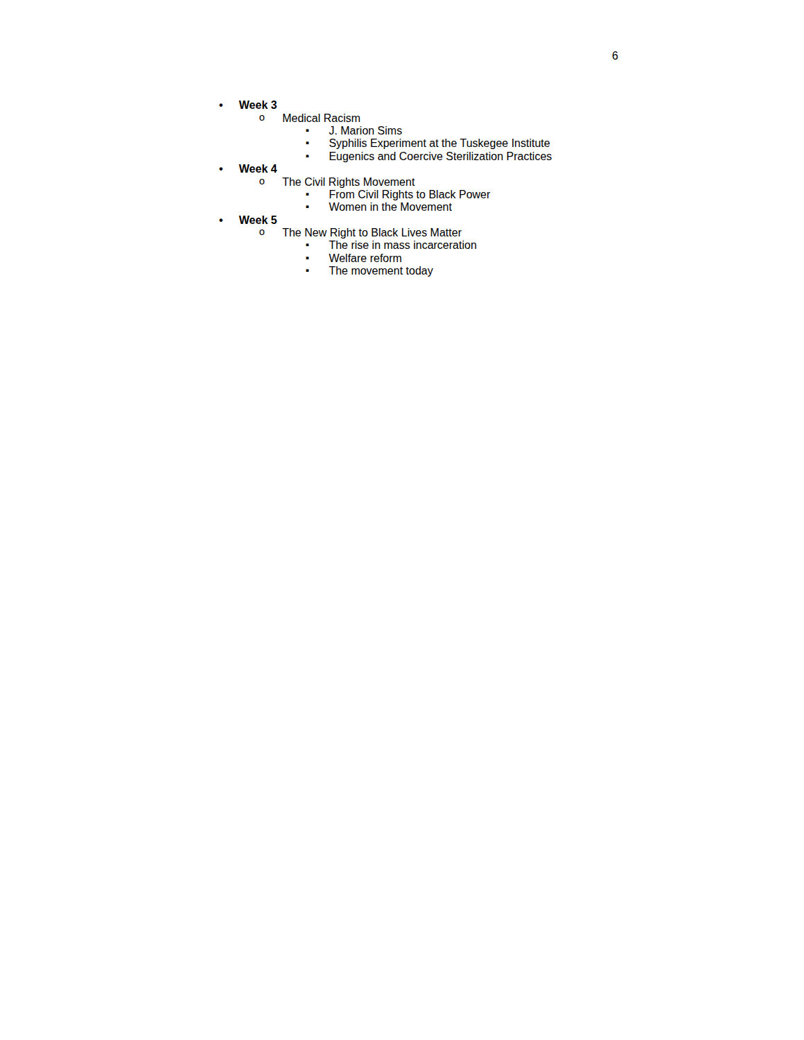6
Week 3
Medical Racism
J. Marion Sims
Syphilis Experiment at the Tuskegee Institute
Eugenics and Coercive Sterilization Practices
Week 4
The Civil Rights Movement
From Civil Rights to Black Power
Women in the Movement
Week 5
The New Right to Black Lives Matter
The rise in mass incarceration
Welfare reform
The movement today